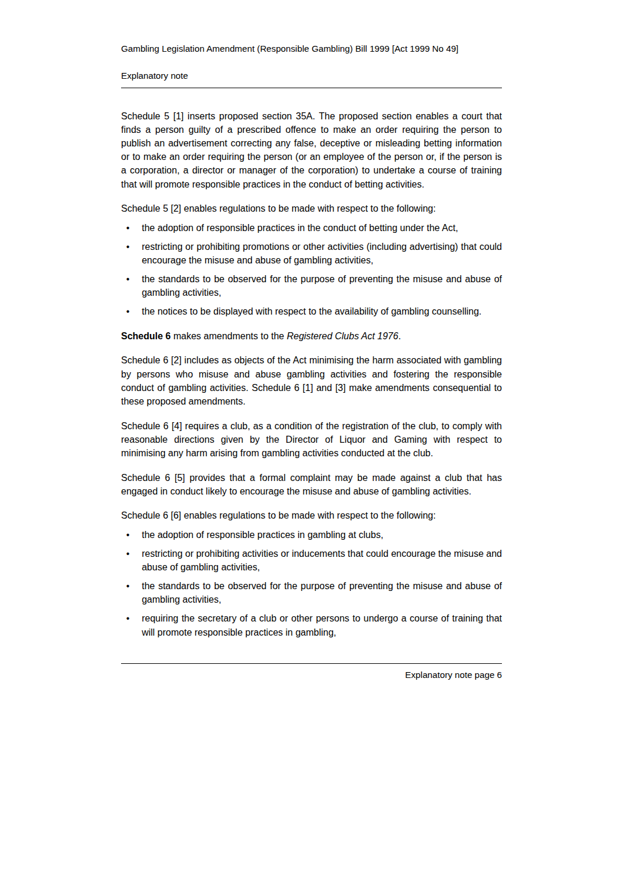Gambling Legislation Amendment (Responsible Gambling) Bill 1999 [Act 1999 No 49]
Explanatory note
Schedule 5 [1] inserts proposed section 35A. The proposed section enables a court that finds a person guilty of a prescribed offence to make an order requiring the person to publish an advertisement correcting any false, deceptive or misleading betting information or to make an order requiring the person (or an employee of the person or, if the person is a corporation, a director or manager of the corporation) to undertake a course of training that will promote responsible practices in the conduct of betting activities.
Schedule 5 [2] enables regulations to be made with respect to the following:
the adoption of responsible practices in the conduct of betting under the Act,
restricting or prohibiting promotions or other activities (including advertising) that could encourage the misuse and abuse of gambling activities,
the standards to be observed for the purpose of preventing the misuse and abuse of gambling activities,
the notices to be displayed with respect to the availability of gambling counselling.
Schedule 6 makes amendments to the Registered Clubs Act 1976.
Schedule 6 [2] includes as objects of the Act minimising the harm associated with gambling by persons who misuse and abuse gambling activities and fostering the responsible conduct of gambling activities. Schedule 6 [1] and [3] make amendments consequential to these proposed amendments.
Schedule 6 [4] requires a club, as a condition of the registration of the club, to comply with reasonable directions given by the Director of Liquor and Gaming with respect to minimising any harm arising from gambling activities conducted at the club.
Schedule 6 [5] provides that a formal complaint may be made against a club that has engaged in conduct likely to encourage the misuse and abuse of gambling activities.
Schedule 6 [6] enables regulations to be made with respect to the following:
the adoption of responsible practices in gambling at clubs,
restricting or prohibiting activities or inducements that could encourage the misuse and abuse of gambling activities,
the standards to be observed for the purpose of preventing the misuse and abuse of gambling activities,
requiring the secretary of a club or other persons to undergo a course of training that will promote responsible practices in gambling,
Explanatory note page 6